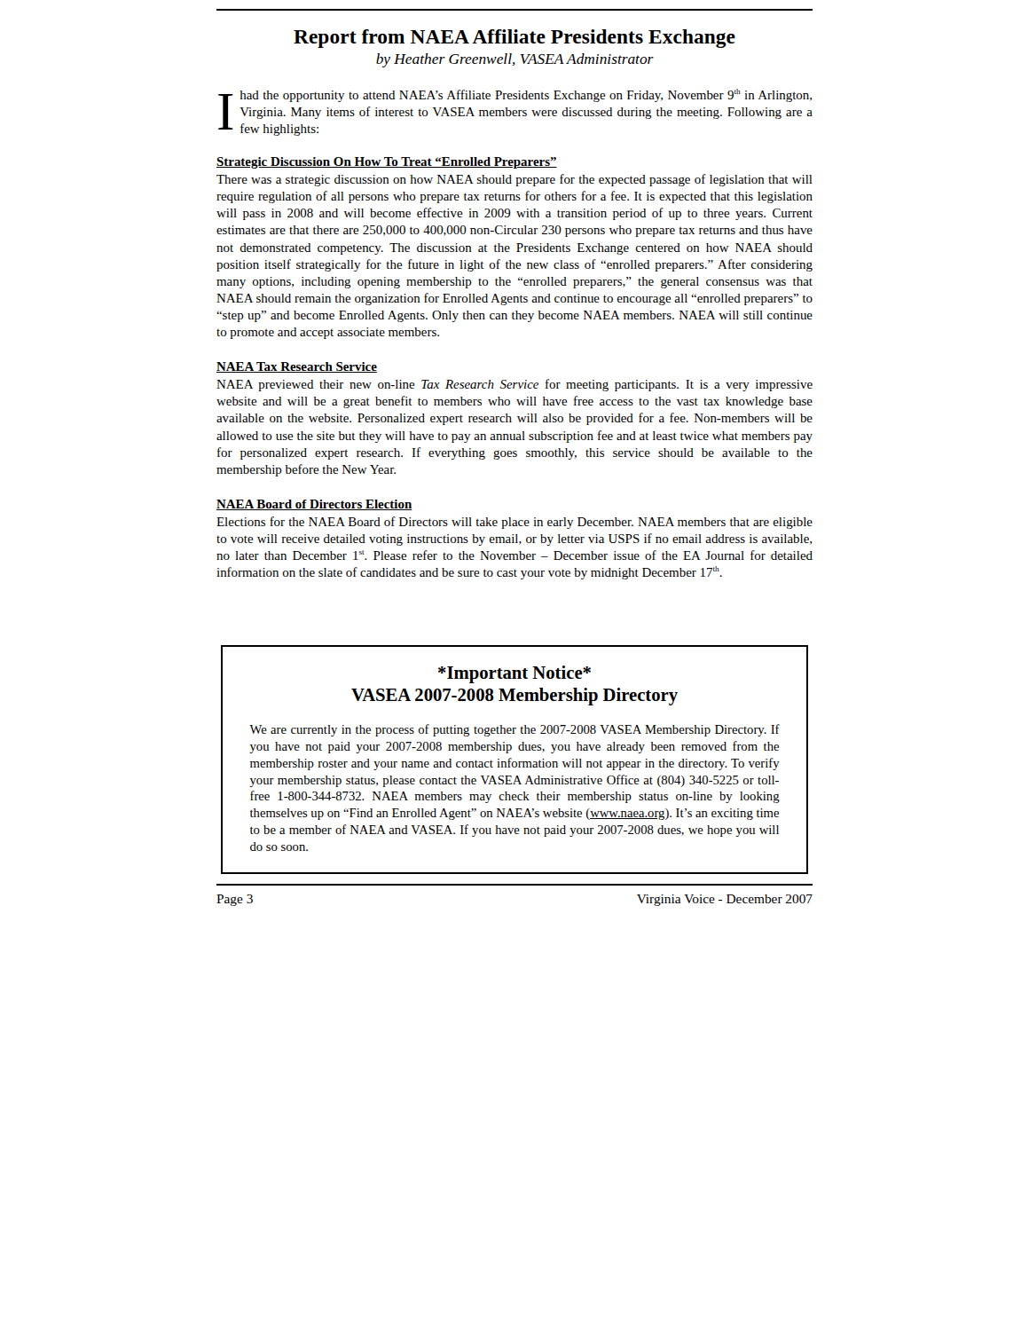Report from NAEA Affiliate Presidents Exchange
by Heather Greenwell, VASEA Administrator
Ihad the opportunity to attend NAEA’s Affiliate Presidents Exchange on Friday, November 9th in Arlington, Virginia. Many items of interest to VASEA members were discussed during the meeting. Following are a few highlights:
Strategic Discussion On How To Treat “Enrolled Preparers”
There was a strategic discussion on how NAEA should prepare for the expected passage of legislation that will require regulation of all persons who prepare tax returns for others for a fee. It is expected that this legislation will pass in 2008 and will become effective in 2009 with a transition period of up to three years. Current estimates are that there are 250,000 to 400,000 non-Circular 230 persons who prepare tax returns and thus have not demonstrated competency. The discussion at the Presidents Exchange centered on how NAEA should position itself strategically for the future in light of the new class of “enrolled preparers.” After considering many options, including opening membership to the “enrolled preparers,” the general consensus was that NAEA should remain the organization for Enrolled Agents and continue to encourage all “enrolled preparers” to “step up” and become Enrolled Agents. Only then can they become NAEA members. NAEA will still continue to promote and accept associate members.
NAEA Tax Research Service
NAEA previewed their new on-line Tax Research Service for meeting participants. It is a very impressive website and will be a great benefit to members who will have free access to the vast tax knowledge base available on the website. Personalized expert research will also be provided for a fee. Non-members will be allowed to use the site but they will have to pay an annual subscription fee and at least twice what members pay for personalized expert research. If everything goes smoothly, this service should be available to the membership before the New Year.
NAEA Board of Directors Election
Elections for the NAEA Board of Directors will take place in early December. NAEA members that are eligible to vote will receive detailed voting instructions by email, or by letter via USPS if no email address is available, no later than December 1st. Please refer to the November – December issue of the EA Journal for detailed information on the slate of candidates and be sure to cast your vote by midnight December 17th.
*Important Notice*
VASEA 2007-2008 Membership Directory
We are currently in the process of putting together the 2007-2008 VASEA Membership Directory. If you have not paid your 2007-2008 membership dues, you have already been removed from the membership roster and your name and contact information will not appear in the directory. To verify your membership status, please contact the VASEA Administrative Office at (804) 340-5225 or toll-free 1-800-344-8732. NAEA members may check their membership status on-line by looking themselves up on “Find an Enrolled Agent” on NAEA’s website (www.naea.org). It’s an exciting time to be a member of NAEA and VASEA. If you have not paid your 2007-2008 dues, we hope you will do so soon.
Page 3 Virginia Voice - December 2007